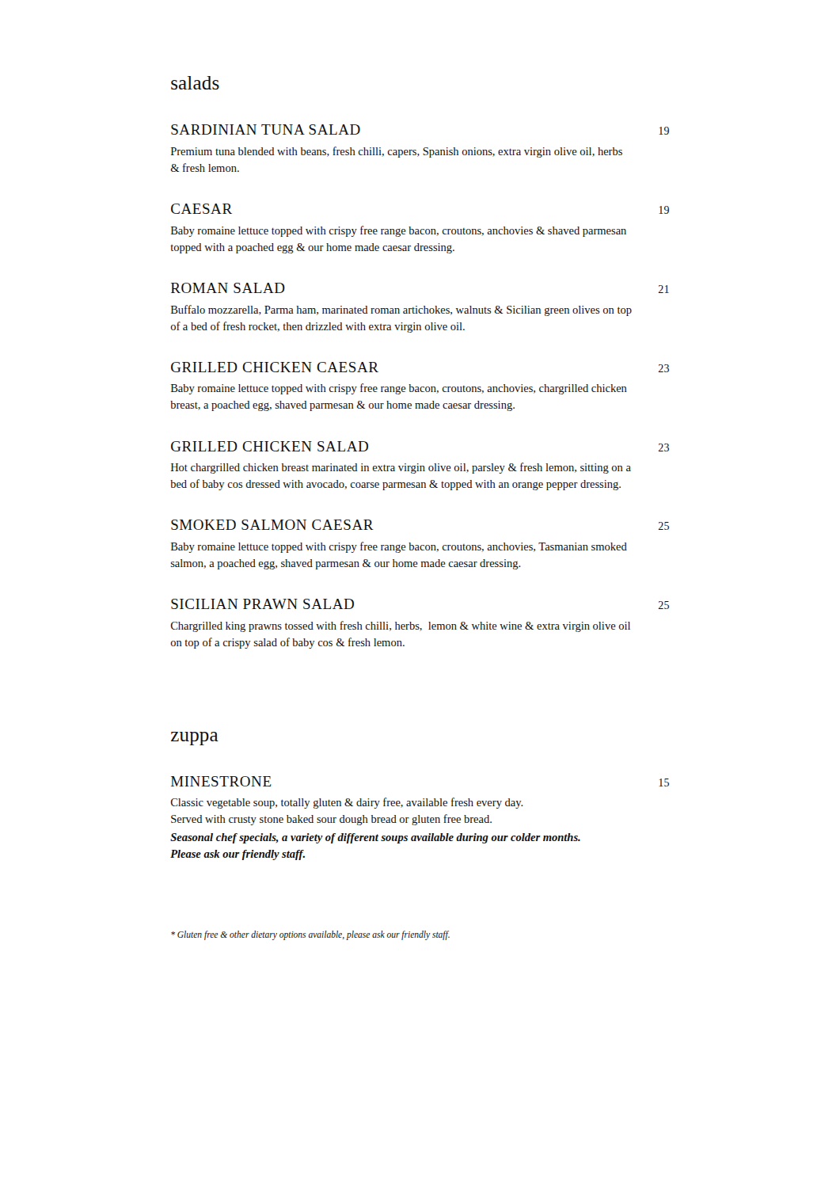salads
Sardinian Tuna Salad 19
Premium tuna blended with beans, fresh chilli, capers, Spanish onions, extra virgin olive oil, herbs & fresh lemon.
Caesar 19
Baby romaine lettuce topped with crispy free range bacon, croutons, anchovies & shaved parmesan topped with a poached egg & our home made caesar dressing.
Roman Salad 21
Buffalo mozzarella, Parma ham, marinated roman artichokes, walnuts & Sicilian green olives on top of a bed of fresh rocket, then drizzled with extra virgin olive oil.
Grilled Chicken Caesar 23
Baby romaine lettuce topped with crispy free range bacon, croutons, anchovies, chargrilled chicken breast, a poached egg, shaved parmesan & our home made caesar dressing.
Grilled Chicken Salad 23
Hot chargrilled chicken breast marinated in extra virgin olive oil, parsley & fresh lemon, sitting on a bed of baby cos dressed with avocado, coarse parmesan & topped with an orange pepper dressing.
Smoked Salmon Caesar 25
Baby romaine lettuce topped with crispy free range bacon, croutons, anchovies, Tasmanian smoked salmon, a poached egg, shaved parmesan & our home made caesar dressing.
Sicilian Prawn Salad 25
Chargrilled king prawns tossed with fresh chilli, herbs, lemon & white wine & extra virgin olive oil on top of a crispy salad of baby cos & fresh lemon.
zuppa
Minestrone 15
Classic vegetable soup, totally gluten & dairy free, available fresh every day.
Served with crusty stone baked sour dough bread or gluten free bread. Seasonal chef specials, a variety of different soups available during our colder months.
Please ask our friendly staff.
* Gluten free & other dietary options available, please ask our friendly staff.